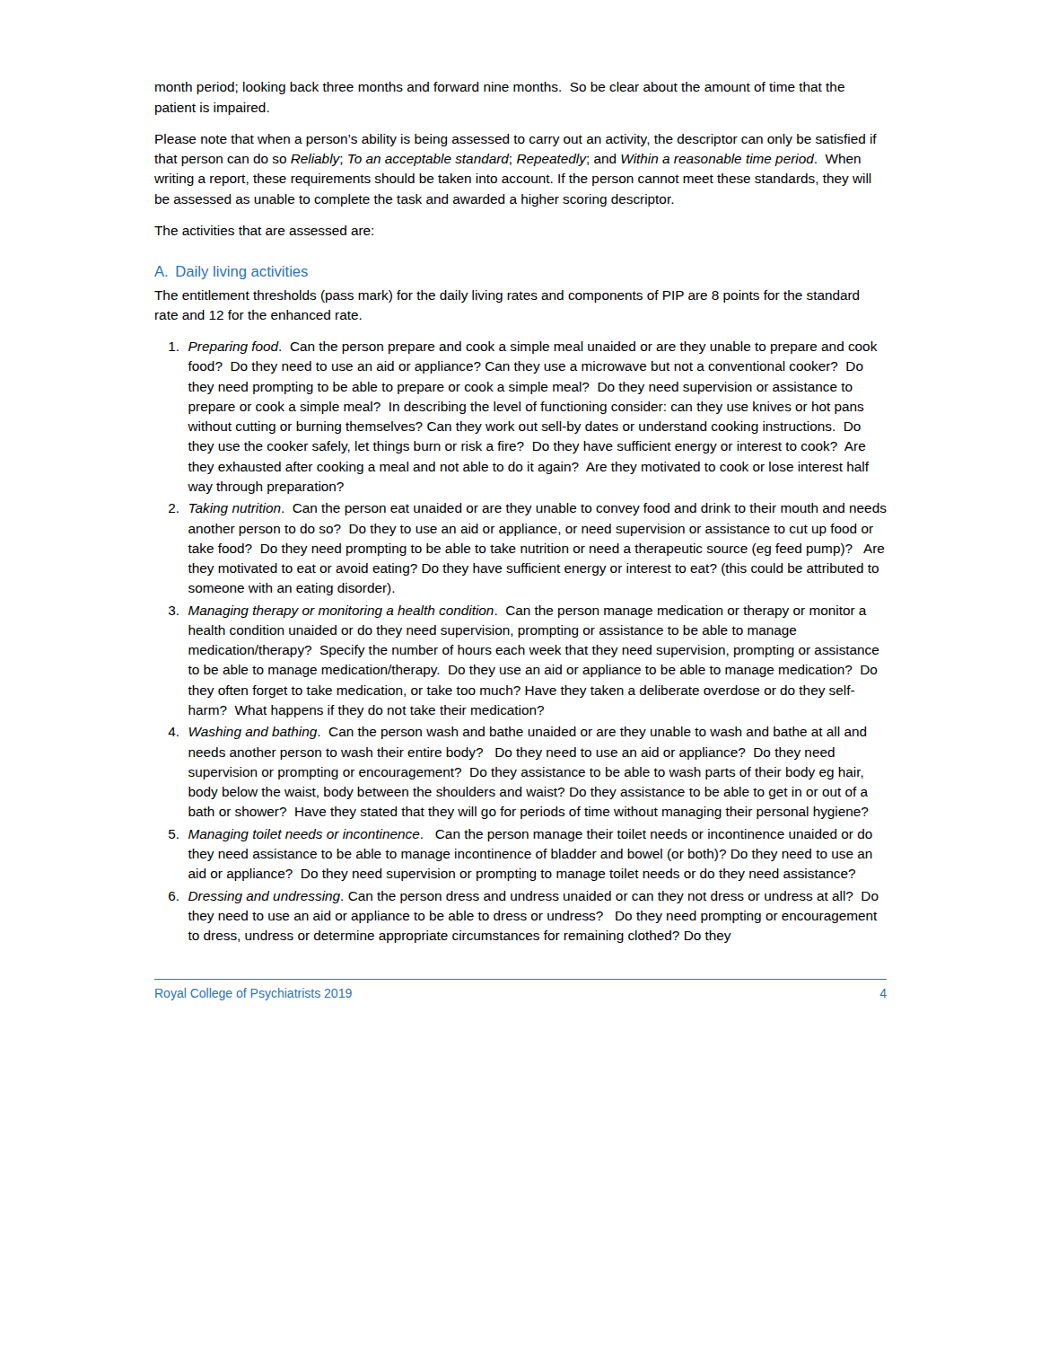month period; looking back three months and forward nine months. So be clear about the amount of time that the patient is impaired.
Please note that when a person’s ability is being assessed to carry out an activity, the descriptor can only be satisfied if that person can do so Reliably; To an acceptable standard; Repeatedly; and Within a reasonable time period. When writing a report, these requirements should be taken into account. If the person cannot meet these standards, they will be assessed as unable to complete the task and awarded a higher scoring descriptor.
The activities that are assessed are:
A. Daily living activities
The entitlement thresholds (pass mark) for the daily living rates and components of PIP are 8 points for the standard rate and 12 for the enhanced rate.
Preparing food. Can the person prepare and cook a simple meal unaided or are they unable to prepare and cook food? Do they need to use an aid or appliance? Can they use a microwave but not a conventional cooker? Do they need prompting to be able to prepare or cook a simple meal? Do they need supervision or assistance to prepare or cook a simple meal? In describing the level of functioning consider: can they use knives or hot pans without cutting or burning themselves? Can they work out sell-by dates or understand cooking instructions. Do they use the cooker safely, let things burn or risk a fire? Do they have sufficient energy or interest to cook? Are they exhausted after cooking a meal and not able to do it again? Are they motivated to cook or lose interest half way through preparation?
Taking nutrition. Can the person eat unaided or are they unable to convey food and drink to their mouth and needs another person to do so? Do they to use an aid or appliance, or need supervision or assistance to cut up food or take food? Do they need prompting to be able to take nutrition or need a therapeutic source (eg feed pump)? Are they motivated to eat or avoid eating? Do they have sufficient energy or interest to eat? (this could be attributed to someone with an eating disorder).
Managing therapy or monitoring a health condition. Can the person manage medication or therapy or monitor a health condition unaided or do they need supervision, prompting or assistance to be able to manage medication/therapy? Specify the number of hours each week that they need supervision, prompting or assistance to be able to manage medication/therapy. Do they use an aid or appliance to be able to manage medication? Do they often forget to take medication, or take too much? Have they taken a deliberate overdose or do they self-harm? What happens if they do not take their medication?
Washing and bathing. Can the person wash and bathe unaided or are they unable to wash and bathe at all and needs another person to wash their entire body? Do they need to use an aid or appliance? Do they need supervision or prompting or encouragement? Do they assistance to be able to wash parts of their body eg hair, body below the waist, body between the shoulders and waist? Do they assistance to be able to get in or out of a bath or shower? Have they stated that they will go for periods of time without managing their personal hygiene?
Managing toilet needs or incontinence. Can the person manage their toilet needs or incontinence unaided or do they need assistance to be able to manage incontinence of bladder and bowel (or both)? Do they need to use an aid or appliance? Do they need supervision or prompting to manage toilet needs or do they need assistance?
Dressing and undressing. Can the person dress and undress unaided or can they not dress or undress at all? Do they need to use an aid or appliance to be able to dress or undress? Do they need prompting or encouragement to dress, undress or determine appropriate circumstances for remaining clothed? Do they
Royal College of Psychiatrists 2019 4